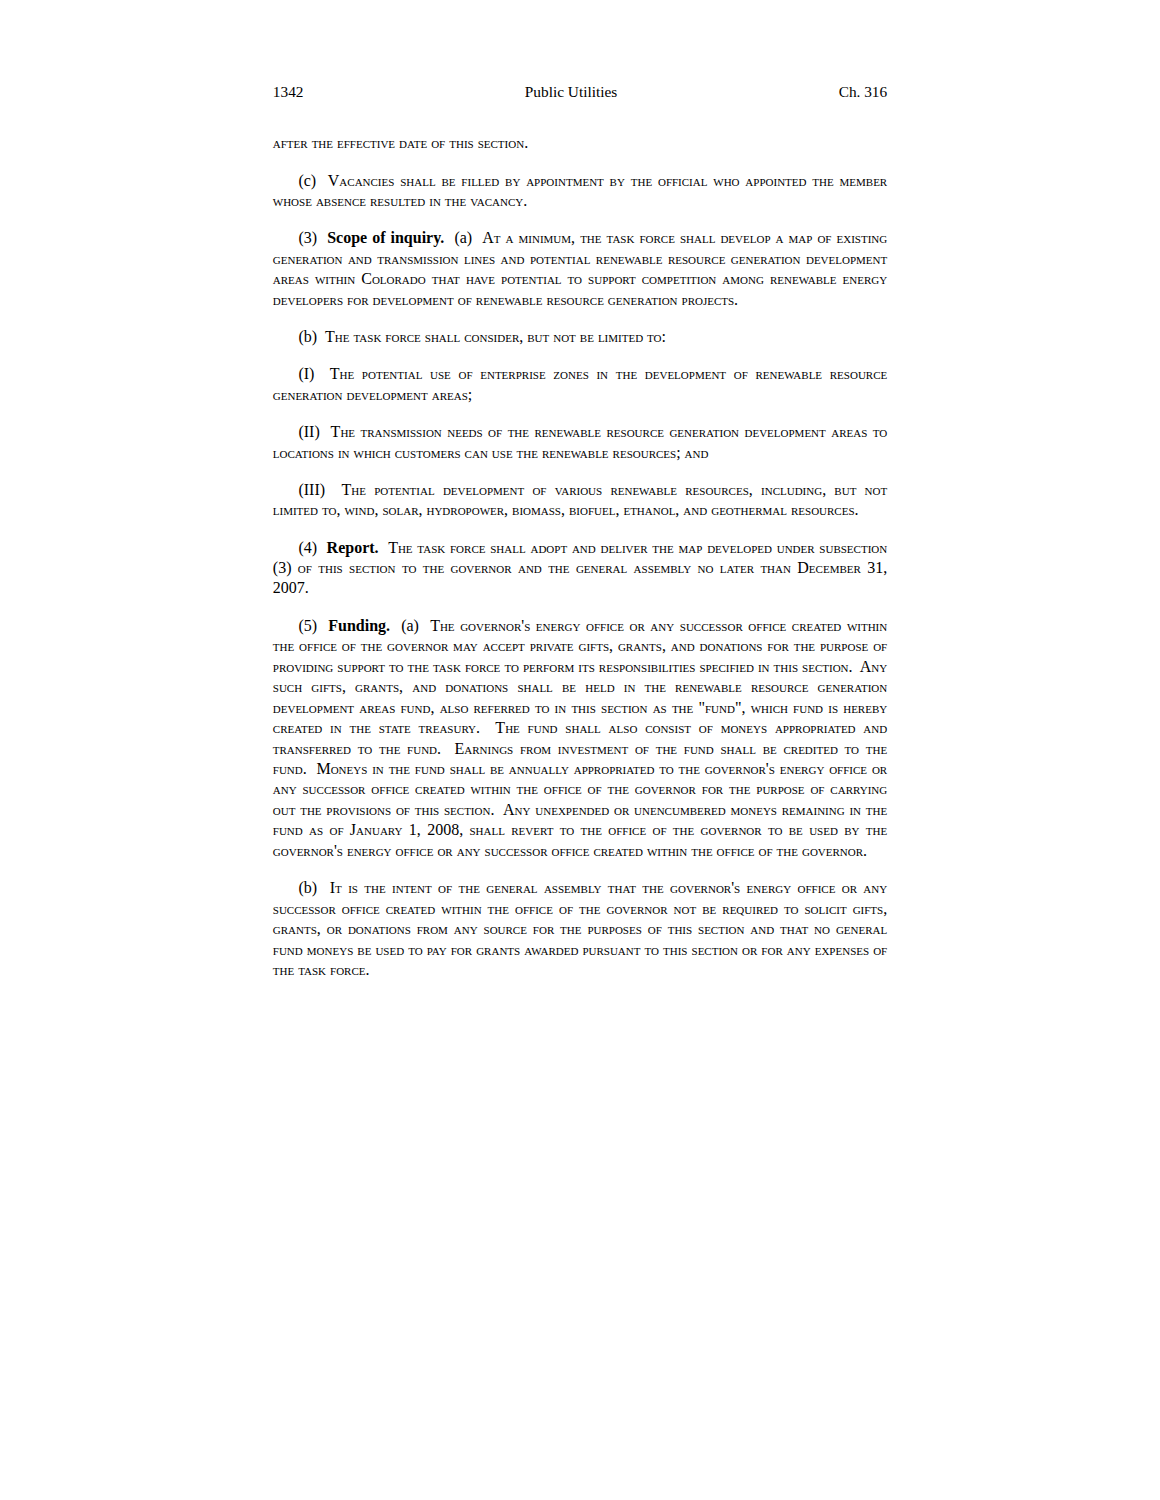1342
Public Utilities
Ch. 316
after the effective date of this section.
(c) Vacancies shall be filled by appointment by the official who appointed the member whose absence resulted in the vacancy.
(3) Scope of inquiry. (a) At a minimum, the task force shall develop a map of existing generation and transmission lines and potential renewable resource generation development areas within Colorado that have potential to support competition among renewable energy developers for development of renewable resource generation projects.
(b) The task force shall consider, but not be limited to:
(I) The potential use of enterprise zones in the development of renewable resource generation development areas;
(II) The transmission needs of the renewable resource generation development areas to locations in which customers can use the renewable resources; and
(III) The potential development of various renewable resources, including, but not limited to, wind, solar, hydropower, biomass, biofuel, ethanol, and geothermal resources.
(4) Report. The task force shall adopt and deliver the map developed under subsection (3) of this section to the governor and the general assembly no later than December 31, 2007.
(5) Funding. (a) The governor's energy office or any successor office created within the office of the governor may accept private gifts, grants, and donations for the purpose of providing support to the task force to perform its responsibilities specified in this section. Any such gifts, grants, and donations shall be held in the renewable resource generation development areas fund, also referred to in this section as the "fund", which fund is hereby created in the state treasury. The fund shall also consist of moneys appropriated and transferred to the fund. Earnings from investment of the fund shall be credited to the fund. Moneys in the fund shall be annually appropriated to the governor's energy office or any successor office created within the office of the governor for the purpose of carrying out the provisions of this section. Any unexpended or unencumbered moneys remaining in the fund as of January 1, 2008, shall revert to the office of the governor to be used by the governor's energy office or any successor office created within the office of the governor.
(b) It is the intent of the general assembly that the governor's energy office or any successor office created within the office of the governor not be required to solicit gifts, grants, or donations from any source for the purposes of this section and that no general fund moneys be used to pay for grants awarded pursuant to this section or for any expenses of the task force.